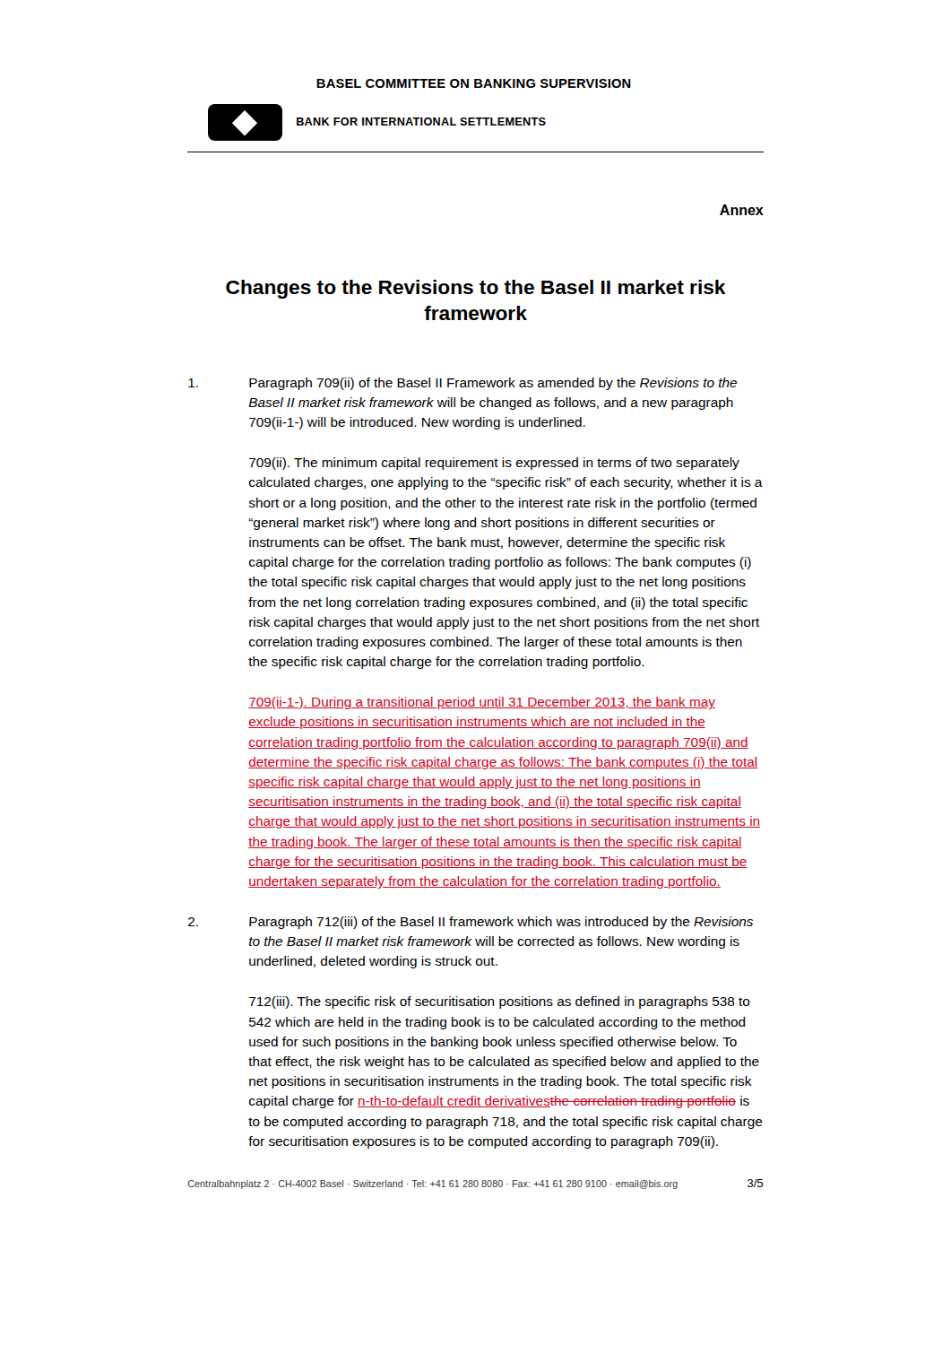BASEL COMMITTEE ON BANKING SUPERVISION
BANK FOR INTERNATIONAL SETTLEMENTS
Annex
Changes to the Revisions to the Basel II market risk
framework
1.
Paragraph 709(ii) of the Basel II Framework as amended by the Revisions to the Basel II market risk framework will be changed as follows, and a new paragraph 709(ii-1-) will be introduced. New wording is underlined.
709(ii). The minimum capital requirement is expressed in terms of two separately calculated charges, one applying to the “specific risk” of each security, whether it is a short or a long position, and the other to the interest rate risk in the portfolio (termed “general market risk”) where long and short positions in different securities or instruments can be offset. The bank must, however, determine the specific risk capital charge for the correlation trading portfolio as follows: The bank computes (i) the total specific risk capital charges that would apply just to the net long positions from the net long correlation trading exposures combined, and (ii) the total specific risk capital charges that would apply just to the net short positions from the net short correlation trading exposures combined. The larger of these total amounts is then the specific risk capital charge for the correlation trading portfolio.
709(ii-1-). During a transitional period until 31 December 2013, the bank may exclude positions in securitisation instruments which are not included in the correlation trading portfolio from the calculation according to paragraph 709(ii) and determine the specific risk capital charge as follows: The bank computes (i) the total specific risk capital charge that would apply just to the net long positions in securitisation instruments in the trading book, and (ii) the total specific risk capital charge that would apply just to the net short positions in securitisation instruments in the trading book. The larger of these total amounts is then the specific risk capital charge for the securitisation positions in the trading book. This calculation must be undertaken separately from the calculation for the correlation trading portfolio.
2.
Paragraph 712(iii) of the Basel II framework which was introduced by the Revisions to the Basel II market risk framework will be corrected as follows. New wording is underlined, deleted wording is struck out.
712(iii). The specific risk of securitisation positions as defined in paragraphs 538 to 542 which are held in the trading book is to be calculated according to the method used for such positions in the banking book unless specified otherwise below. To that effect, the risk weight has to be calculated as specified below and applied to the net positions in securitisation instruments in the trading book. The total specific risk capital charge for n-th-to-default credit derivatives the correlation trading portfolio is to be computed according to paragraph 718, and the total specific risk capital charge for securitisation exposures is to be computed according to paragraph 709(ii).
Centralbahnplatz 2 · CH-4002 Basel · Switzerland · Tel: +41 61 280 8080 · Fax: +41 61 280 9100 · email@bis.org
3/5